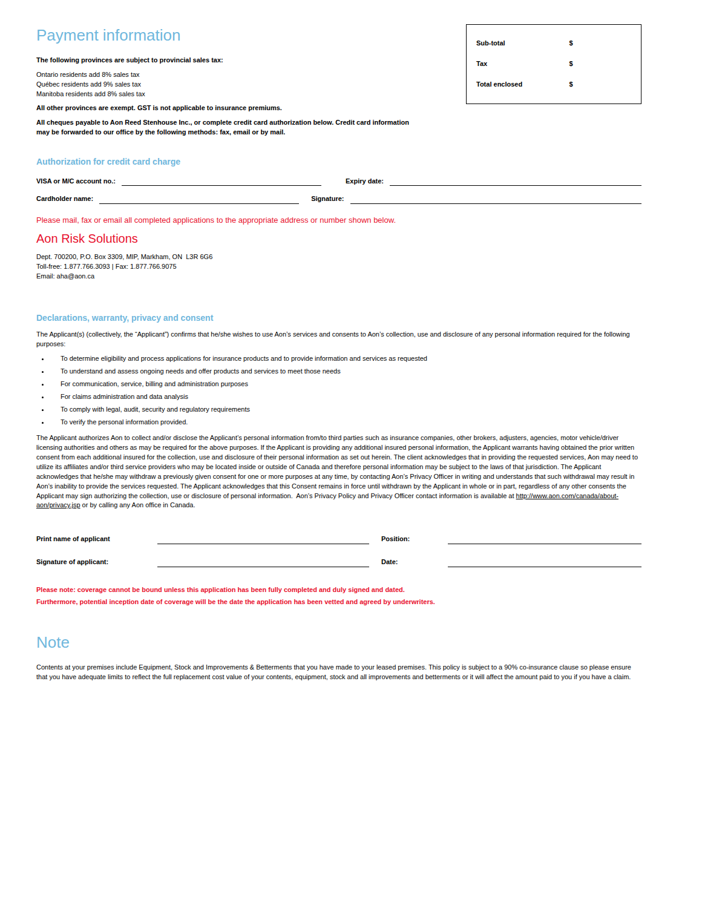Payment information
The following provinces are subject to provincial sales tax:
Ontario residents add 8% sales tax
Québec residents add 9% sales tax
Manitoba residents add 8% sales tax
All other provinces are exempt. GST is not applicable to insurance premiums.
All cheques payable to Aon Reed Stenhouse Inc., or complete credit card authorization below. Credit card information may be forwarded to our office by the following methods: fax, email or by mail.
| Sub-total | $ |
| Tax | $ |
| Total enclosed | $ |
Authorization for credit card charge
VISA or M/C account no.: Expiry date:
Cardholder name: Signature:
Please mail, fax or email all completed applications to the appropriate address or number shown below.
Aon Risk Solutions
Dept. 700200, P.O. Box 3309, MIP, Markham, ON L3R 6G6
Toll-free: 1.877.766.3093 | Fax: 1.877.766.9075
Email: aha@aon.ca
Declarations, warranty, privacy and consent
The Applicant(s) (collectively, the “Applicant”) confirms that he/she wishes to use Aon’s services and consents to Aon’s collection, use and disclosure of any personal information required for the following purposes:
To determine eligibility and process applications for insurance products and to provide information and services as requested
To understand and assess ongoing needs and offer products and services to meet those needs
For communication, service, billing and administration purposes
For claims administration and data analysis
To comply with legal, audit, security and regulatory requirements
To verify the personal information provided.
The Applicant authorizes Aon to collect and/or disclose the Applicant’s personal information from/to third parties such as insurance companies, other brokers, adjusters, agencies, motor vehicle/driver licensing authorities and others as may be required for the above purposes. If the Applicant is providing any additional insured personal information, the Applicant warrants having obtained the prior written consent from each additional insured for the collection, use and disclosure of their personal information as set out herein. The client acknowledges that in providing the requested services, Aon may need to utilize its affiliates and/or third service providers who may be located inside or outside of Canada and therefore personal information may be subject to the laws of that jurisdiction. The Applicant acknowledges that he/she may withdraw a previously given consent for one or more purposes at any time, by contacting Aon’s Privacy Officer in writing and understands that such withdrawal may result in Aon’s inability to provide the services requested. The Applicant acknowledges that this Consent remains in force until withdrawn by the Applicant in whole or in part, regardless of any other consents the Applicant may sign authorizing the collection, use or disclosure of personal information. Aon’s Privacy Policy and Privacy Officer contact information is available at http://www.aon.com/canada/about-aon/privacy.jsp or by calling any Aon office in Canada.
Print name of applicant Position:
Signature of applicant: Date:
Please note: coverage cannot be bound unless this application has been fully completed and duly signed and dated.
Furthermore, potential inception date of coverage will be the date the application has been vetted and agreed by underwriters.
Note
Contents at your premises include Equipment, Stock and Improvements & Betterments that you have made to your leased premises. This policy is subject to a 90% co-insurance clause so please ensure that you have adequate limits to reflect the full replacement cost value of your contents, equipment, stock and all improvements and betterments or it will affect the amount paid to you if you have a claim.